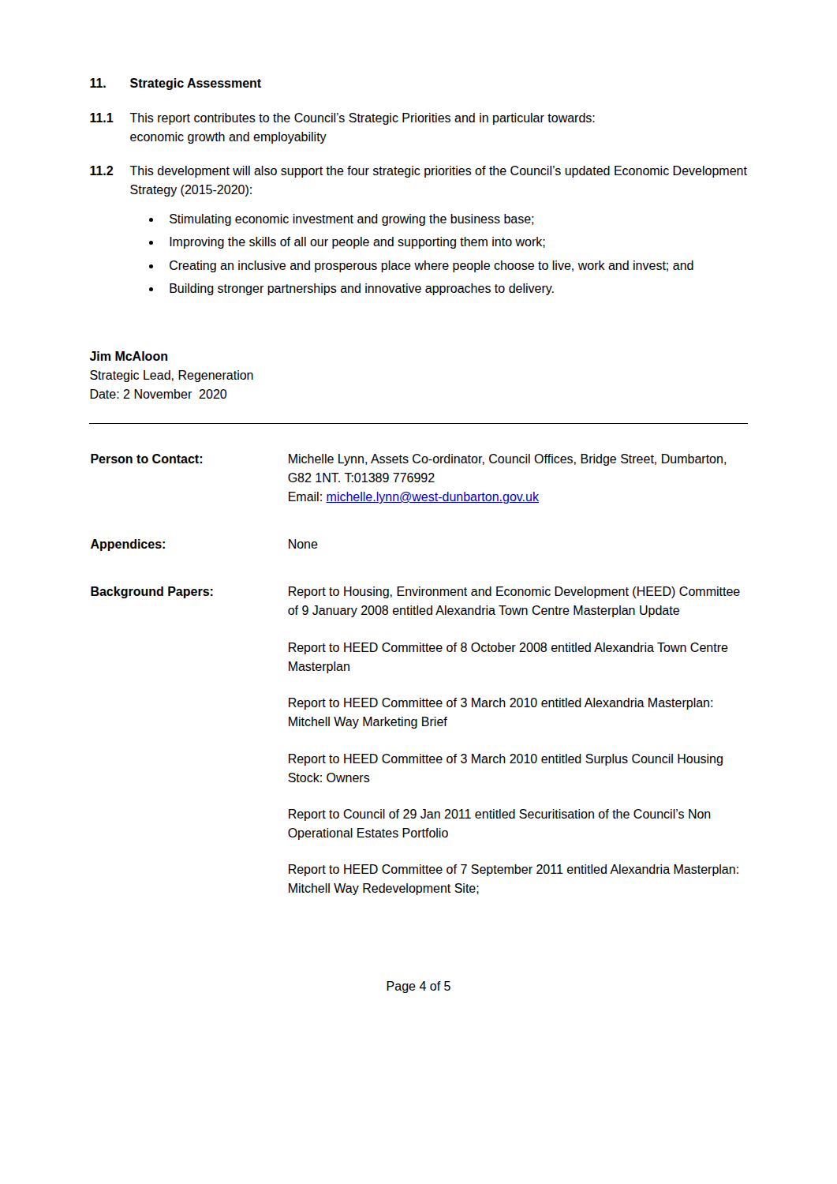11. Strategic Assessment
11.1 This report contributes to the Council’s Strategic Priorities and in particular towards:
economic growth and employability
11.2 This development will also support the four strategic priorities of the Council’s updated Economic Development Strategy (2015-2020):
Stimulating economic investment and growing the business base;
Improving the skills of all our people and supporting them into work;
Creating an inclusive and prosperous place where people choose to live, work and invest; and
Building stronger partnerships and innovative approaches to delivery.
Jim McAloon
Strategic Lead, Regeneration
Date: 2 November 2020
| Person to Contact: | Michelle Lynn, Assets Co-ordinator, Council Offices, Bridge Street, Dumbarton, G82 1NT. T:01389 776992 Email: michelle.lynn@west-dunbarton.gov.uk |
| Appendices: | None |
| Background Papers: | Report to Housing, Environment and Economic Development (HEED) Committee of 9 January 2008 entitled Alexandria Town Centre Masterplan Update Report to HEED Committee of 8 October 2008 entitled Alexandria Town Centre Masterplan Report to HEED Committee of 3 March 2010 entitled Alexandria Masterplan: Mitchell Way Marketing Brief Report to HEED Committee of 3 March 2010 entitled Surplus Council Housing Stock: Owners Report to Council of 29 Jan 2011 entitled Securitisation of the Council’s Non Operational Estates Portfolio Report to HEED Committee of 7 September 2011 entitled Alexandria Masterplan: Mitchell Way Redevelopment Site; |
Page 4 of 5